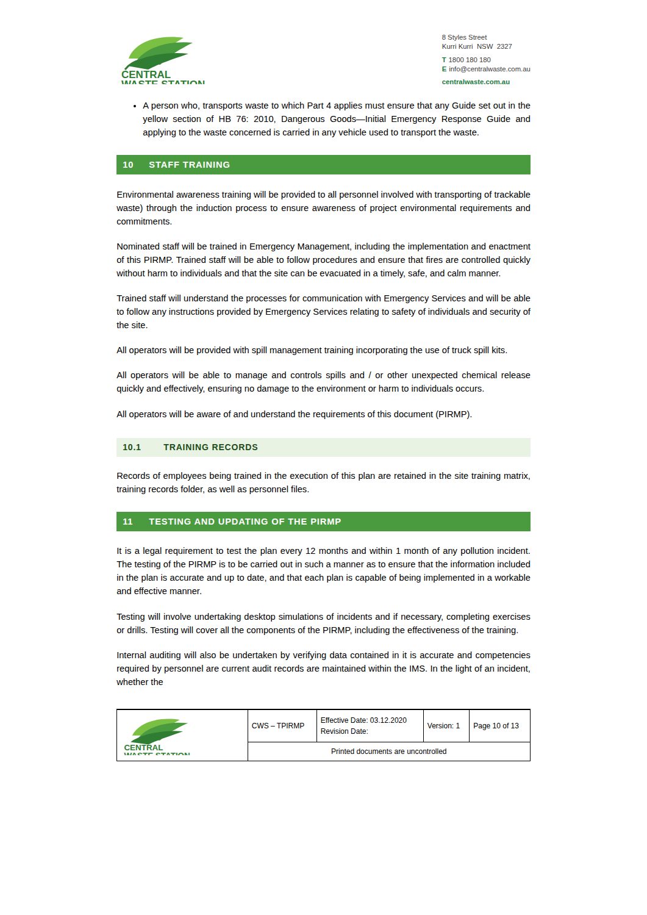CENTRAL WASTE STATION
8 Styles Street
Kurri Kurri NSW 2327
T1800 180 180
Einfo@centralwaste.com.au
centralwaste.com.au
A person who, transports waste to which Part 4 applies must ensure that any Guide set out in the yellow section of HB 76: 2010, Dangerous Goods—Initial Emergency Response Guide and applying to the waste concerned is carried in any vehicle used to transport the waste.
10 Staff Training
Environmental awareness training will be provided to all personnel involved with transporting of trackable waste) through the induction process to ensure awareness of project environmental requirements and commitments.
Nominated staff will be trained in Emergency Management, including the implementation and enactment of this PIRMP. Trained staff will be able to follow procedures and ensure that fires are controlled quickly without harm to individuals and that the site can be evacuated in a timely, safe, and calm manner.
Trained staff will understand the processes for communication with Emergency Services and will be able to follow any instructions provided by Emergency Services relating to safety of individuals and security of the site.
All operators will be provided with spill management training incorporating the use of truck spill kits.
All operators will be able to manage and controls spills and / or other unexpected chemical release quickly and effectively, ensuring no damage to the environment or harm to individuals occurs.
All operators will be aware of and understand the requirements of this document (PIRMP).
10.1 Training Records
Records of employees being trained in the execution of this plan are retained in the site training matrix, training records folder, as well as personnel files.
11 Testing and Updating of the PIRMP
It is a legal requirement to test the plan every 12 months and within 1 month of any pollution incident. The testing of the PIRMP is to be carried out in such a manner as to ensure that the information included in the plan is accurate and up to date, and that each plan is capable of being implemented in a workable and effective manner.
Testing will involve undertaking desktop simulations of incidents and if necessary, completing exercises or drills. Testing will cover all the components of the PIRMP, including the effectiveness of the training.
Internal auditing will also be undertaken by verifying data contained in it is accurate and competencies required by personnel are current audit records are maintained within the IMS. In the light of an incident, whether the
| CENTRAL WASTE STATION | CWS – TPIRMP | Effective Date: 03.12.2020 Revision Date: | Version: 1 | Page 10 of 13 |
| Printed documents are uncontrolled |